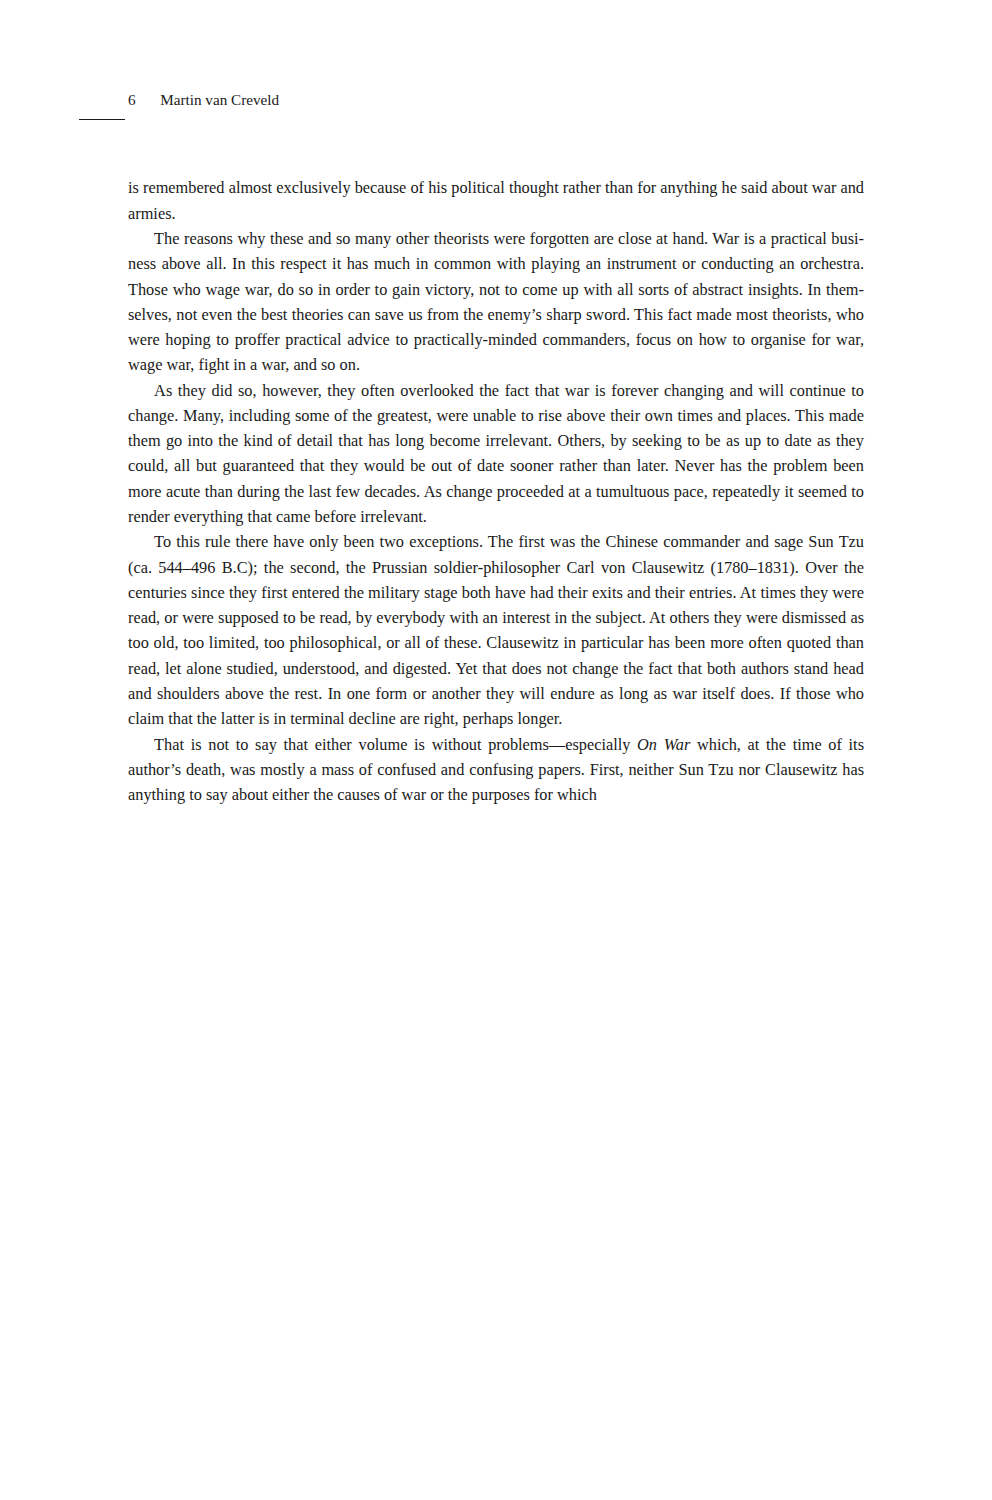6 Martin van Creveld
is remembered almost exclusively because of his political thought rather than for anything he said about war and armies.
The reasons why these and so many other theorists were forgotten are close at hand. War is a practical business above all. In this respect it has much in common with playing an instrument or conducting an orchestra. Those who wage war, do so in order to gain victory, not to come up with all sorts of abstract insights. In themselves, not even the best theories can save us from the enemy’s sharp sword. This fact made most theorists, who were hoping to proffer practical advice to practically-minded commanders, focus on how to organise for war, wage war, fight in a war, and so on.
As they did so, however, they often overlooked the fact that war is forever changing and will continue to change. Many, including some of the greatest, were unable to rise above their own times and places. This made them go into the kind of detail that has long become irrelevant. Others, by seeking to be as up to date as they could, all but guaranteed that they would be out of date sooner rather than later. Never has the problem been more acute than during the last few decades. As change proceeded at a tumultuous pace, repeatedly it seemed to render everything that came before irrelevant.
To this rule there have only been two exceptions. The first was the Chinese commander and sage Sun Tzu (ca. 544–496 B.C); the second, the Prussian soldier-philosopher Carl von Clausewitz (1780–1831). Over the centuries since they first entered the military stage both have had their exits and their entries. At times they were read, or were supposed to be read, by everybody with an interest in the subject. At others they were dismissed as too old, too limited, too philosophical, or all of these. Clausewitz in particular has been more often quoted than read, let alone studied, understood, and digested. Yet that does not change the fact that both authors stand head and shoulders above the rest. In one form or another they will endure as long as war itself does. If those who claim that the latter is in terminal decline are right, perhaps longer.
That is not to say that either volume is without problems—especially On War which, at the time of its author’s death, was mostly a mass of confused and confusing papers. First, neither Sun Tzu nor Clausewitz has anything to say about either the causes of war or the purposes for which